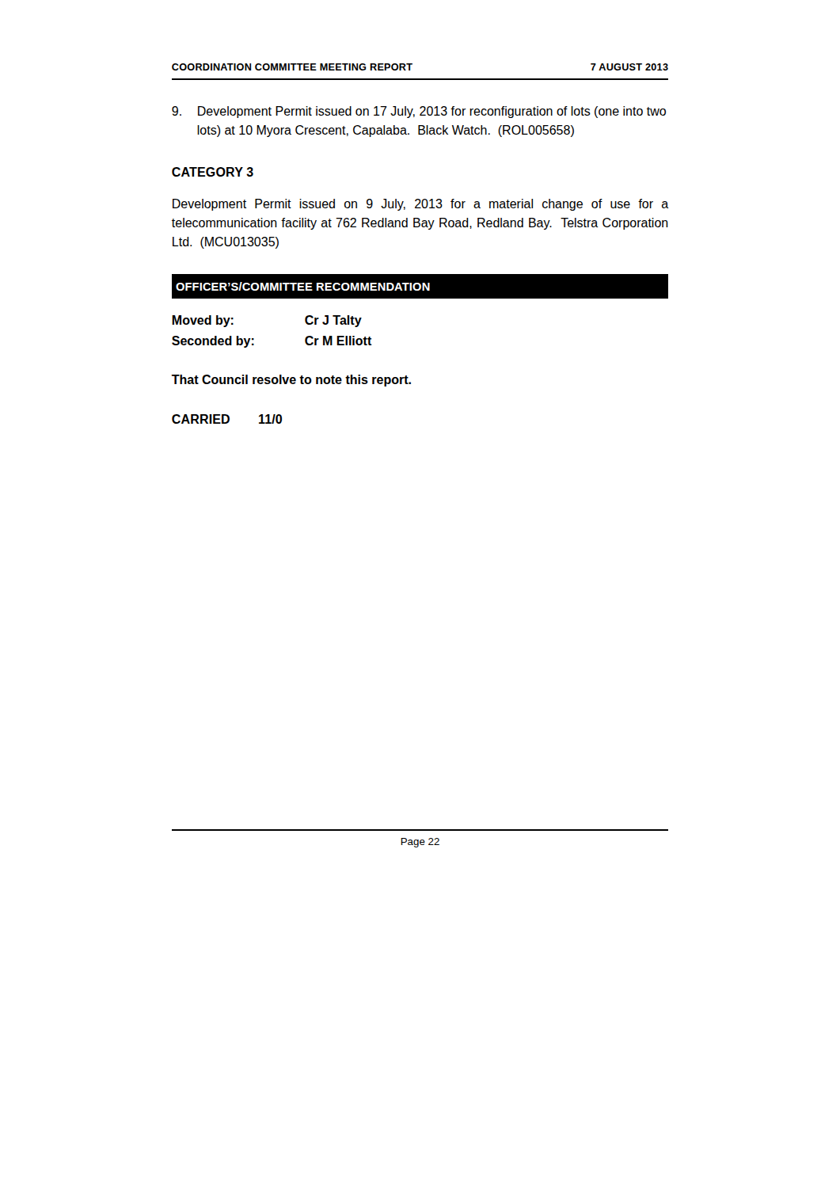Coordination Committee Meeting Report
7 August 2013
9.
Development Permit issued on 17 July, 2013 for reconfiguration of lots (one into two lots) at 10 Myora Crescent, Capalaba. Black Watch. (ROL005658)
CATEGORY 3
Development Permit issued on 9 July, 2013 for a material change of use for a telecommunication facility at 762 Redland Bay Road, Redland Bay. Telstra Corporation Ltd. (MCU013035)
OFFICER’S/COMMITTEE RECOMMENDATION
| Moved by: | Cr J Talty |
| Seconded by: | Cr M Elliott |
That Council resolve to note this report.
CARRIED11/0
Page 22